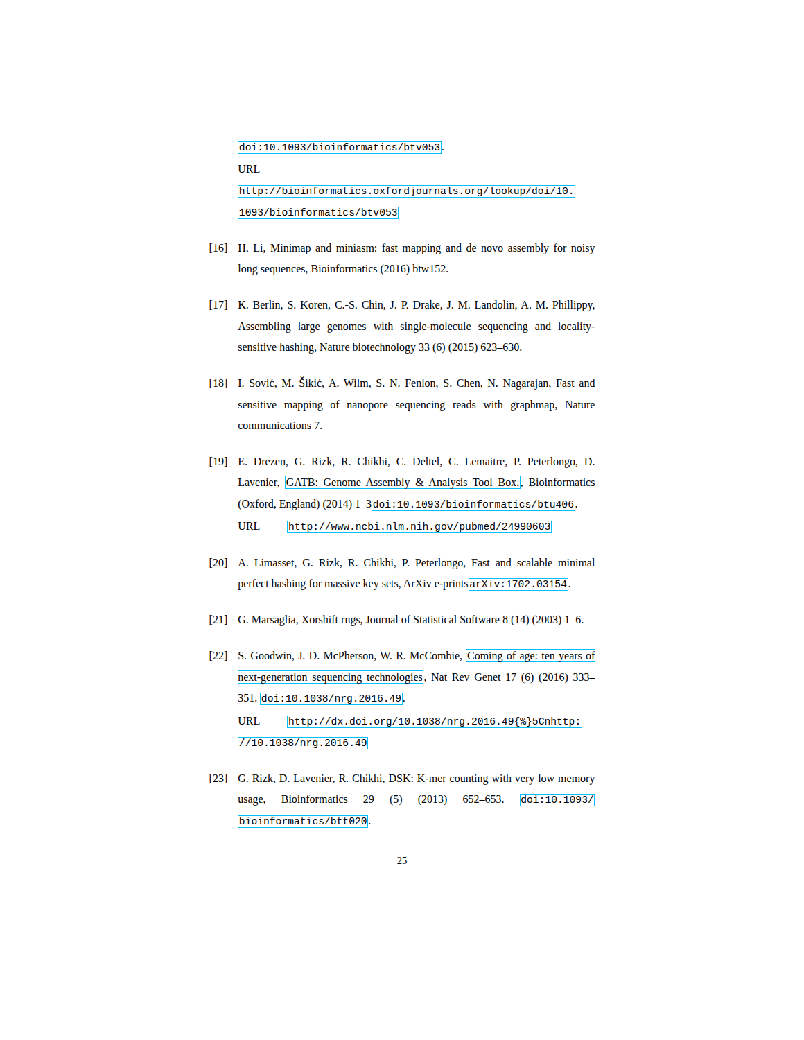doi:10.1093/bioinformatics/btv053. URL http://bioinformatics.oxfordjournals.org/lookup/doi/10. 1093/bioinformatics/btv053
[16] H. Li, Minimap and miniasm: fast mapping and de novo assembly for noisy long sequences, Bioinformatics (2016) btw152.
[17] K. Berlin, S. Koren, C.-S. Chin, J. P. Drake, J. M. Landolin, A. M. Phillippy, Assembling large genomes with single-molecule sequencing and locality-sensitive hashing, Nature biotechnology 33 (6) (2015) 623–630.
[18] I. Sović, M. Šikić, A. Wilm, S. N. Fenlon, S. Chen, N. Nagarajan, Fast and sensitive mapping of nanopore sequencing reads with graphmap, Nature communications 7.
[19] E. Drezen, G. Rizk, R. Chikhi, C. Deltel, C. Lemaitre, P. Peterlongo, D. Lavenier, GATB: Genome Assembly & Analysis Tool Box., Bioinformatics (Oxford, England) (2014) 1–3doi:10.1093/bioinformatics/btu406. URL http://www.ncbi.nlm.nih.gov/pubmed/24990603
[20] A. Limasset, G. Rizk, R. Chikhi, P. Peterlongo, Fast and scalable minimal perfect hashing for massive key sets, ArXiv e-printsarXiv:1702.03154.
[21] G. Marsaglia, Xorshift rngs, Journal of Statistical Software 8 (14) (2003) 1–6.
[22] S. Goodwin, J. D. McPherson, W. R. McCombie, Coming of age: ten years of next-generation sequencing technologies, Nat Rev Genet 17 (6) (2016) 333–351. doi:10.1038/nrg.2016.49. URL http://dx.doi.org/10.1038/nrg.2016.49{%}5Cnhttp: //10.1038/nrg.2016.49
[23] G. Rizk, D. Lavenier, R. Chikhi, DSK: K-mer counting with very low memory usage, Bioinformatics 29 (5) (2013) 652–653. doi:10.1093/ bioinformatics/btt020.
25